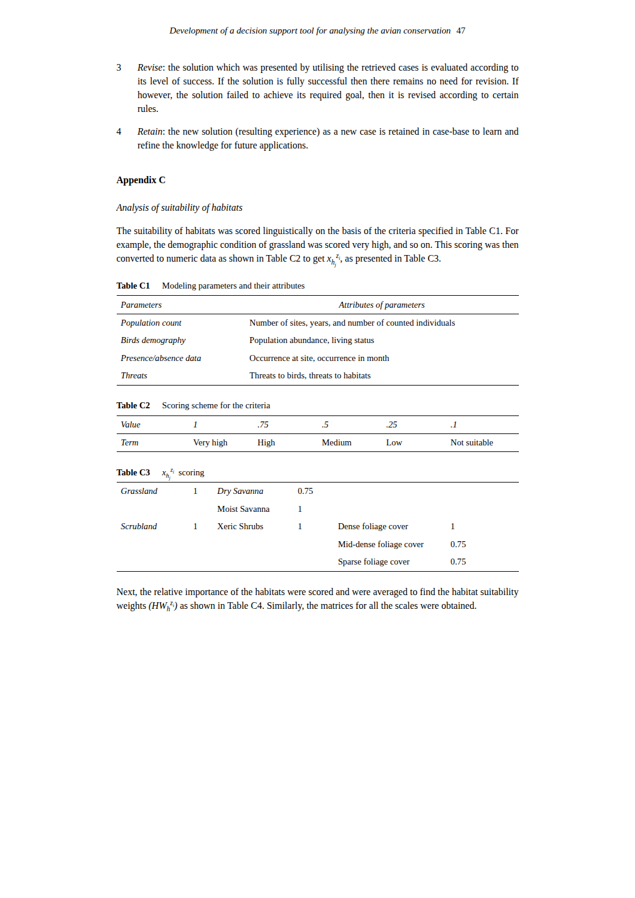Development of a decision support tool for analysing the avian conservation 47
3 Revise: the solution which was presented by utilising the retrieved cases is evaluated according to its level of success. If the solution is fully successful then there remains no need for revision. If however, the solution failed to achieve its required goal, then it is revised according to certain rules.
4 Retain: the new solution (resulting experience) as a new case is retained in case-base to learn and refine the knowledge for future applications.
Appendix C
Analysis of suitability of habitats
The suitability of habitats was scored linguistically on the basis of the criteria specified in Table C1. For example, the demographic condition of grassland was scored very high, and so on. This scoring was then converted to numeric data as shown in Table C2 to get xhjzi, as presented in Table C3.
Table C1 Modeling parameters and their attributes
| Parameters | Attributes of parameters |
| Population count | Number of sites, years, and number of counted individuals |
| Birds demography | Population abundance, living status |
| Presence/absence data | Occurrence at site, occurrence in month |
| Threats | Threats to birds, threats to habitats |
Table C2 Scoring scheme for the criteria
| Value | 1 | .75 | .5 | .25 | .1 |
| Term | Very high | High | Medium | Low | Not suitable |
Table C3 xhjzi scoring
| Grassland | 1 | Dry Savanna | 0.75 | | |
| | | Moist Savanna | 1 | | |
| Scrubland | 1 | Xeric Shrubs | 1 | Dense foliage cover | 1 |
| | | | | Mid-dense foliage cover | 0.75 |
| | | | | Sparse foliage cover | 0.75 |
Next, the relative importance of the habitats were scored and were averaged to find the habitat suitability weights (HWhzi) as shown in Table C4. Similarly, the matrices for all the scales were obtained.